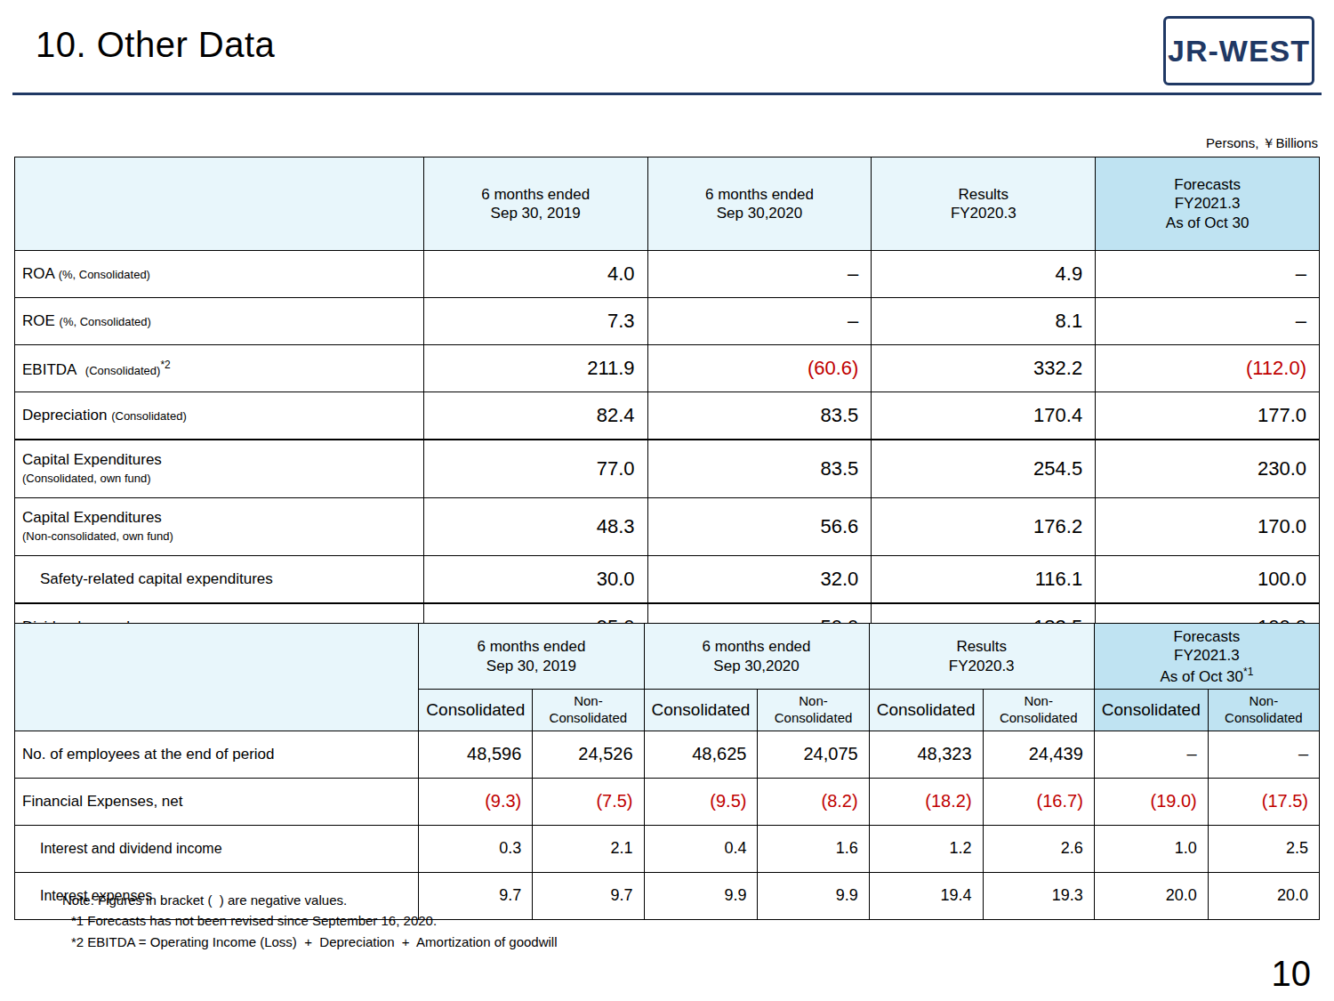10. Other Data
JR-WEST
Persons, ￥Billions
| | 6 months ended Sep 30, 2019 | 6 months ended Sep 30,2020 | Results FY2020.3 | Forecasts FY2021.3 As of Oct 30 |
| --- | --- | --- | --- | --- |
| ROA (%, Consolidated) | 4.0 | – | 4.9 | – |
| ROE (%, Consolidated) | 7.3 | – | 8.1 | – |
| EBITDA (Consolidated) *2 | 211.9 | (60.6) | 332.2 | (112.0) |
| Depreciation (Consolidated) | 82.4 | 83.5 | 170.4 | 177.0 |
| Capital Expenditures (Consolidated, own fund) | 77.0 | 83.5 | 254.5 | 230.0 |
| Capital Expenditures (Non-consolidated, own fund) | 48.3 | 56.6 | 176.2 | 170.0 |
| Safety-related capital expenditures | 30.0 | 32.0 | 116.1 | 100.0 |
| Dividends per share (￥) | 95.0 | 50.0 | 182.5 | 100.0 |
| | 6 months ended Sep 30, 2019 | 6 months ended Sep 30,2020 | Results FY2020.3 | Forecasts FY2021.3 As of Oct 30 *1 |
| --- | --- | --- | --- | --- |
| Consolidated | Non-Consolidated | Consolidated | Non-Consolidated | Consolidated | Non-Consolidated | Consolidated | Non-Consolidated |
| No. of employees at the end of period | 48,596 | 24,526 | 48,625 | 24,075 | 48,323 | 24,439 | – | – |
| Financial Expenses, net | (9.3) | (7.5) | (9.5) | (8.2) | (18.2) | (16.7) | (19.0) | (17.5) |
| Interest and dividend income | 0.3 | 2.1 | 0.4 | 1.6 | 1.2 | 2.6 | 1.0 | 2.5 |
| Interest expenses | 9.7 | 9.7 | 9.9 | 9.9 | 19.4 | 19.3 | 20.0 | 20.0 |
Note: Figures in bracket ( ) are negative values.
*1 Forecasts has not been revised since September 16, 2020.
*2 EBITDA = Operating Income (Loss) + Depreciation + Amortization of goodwill
10